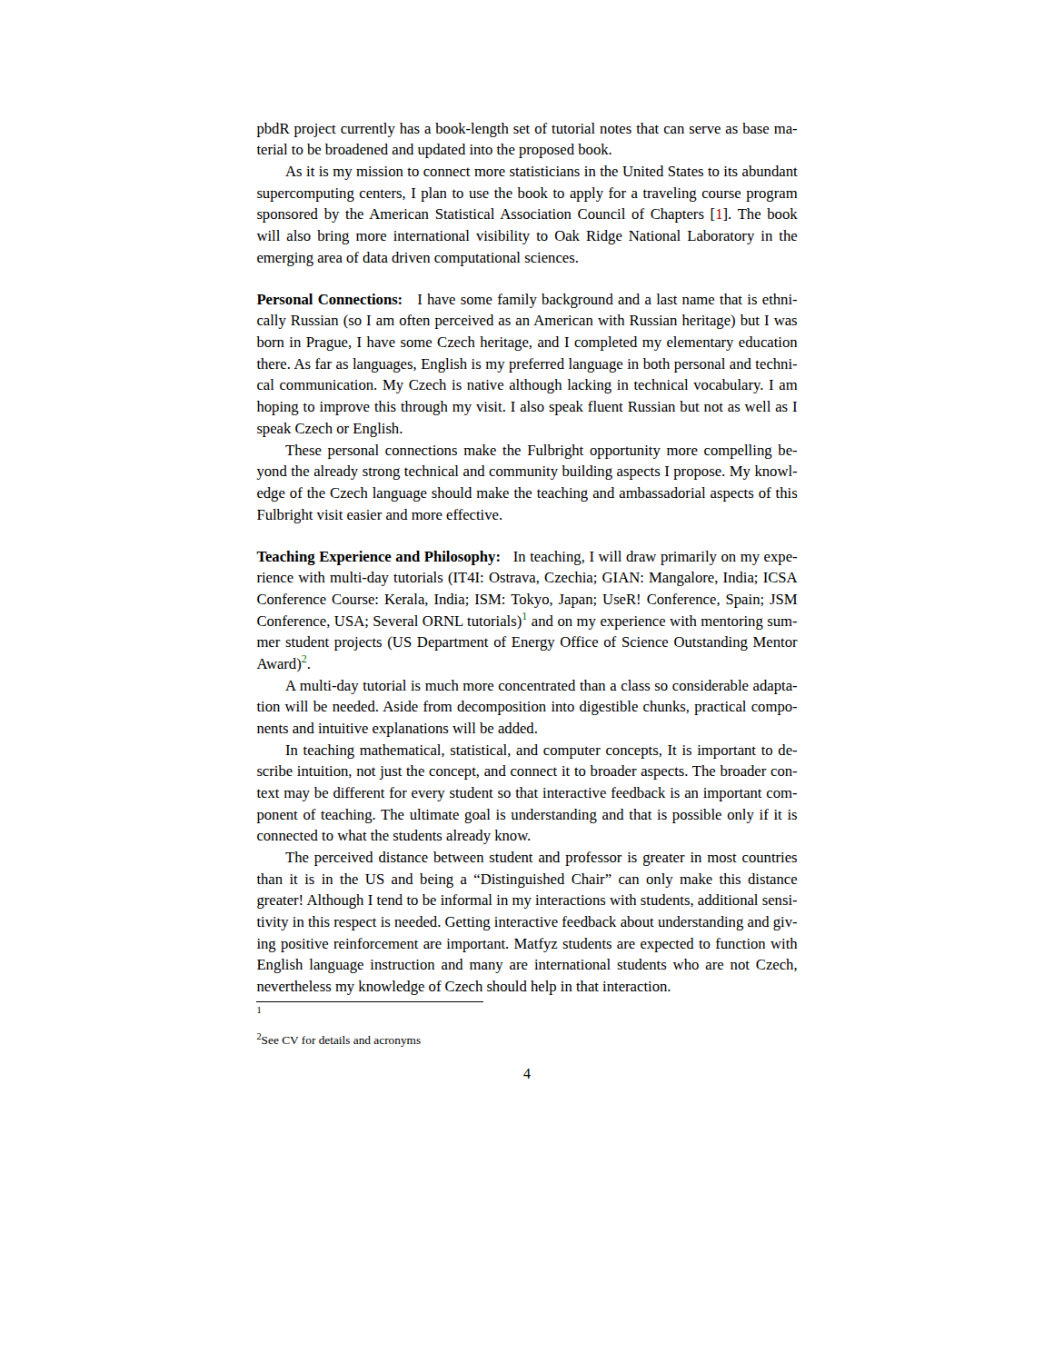pbdR project currently has a book-length set of tutorial notes that can serve as base material to be broadened and updated into the proposed book.
As it is my mission to connect more statisticians in the United States to its abundant supercomputing centers, I plan to use the book to apply for a traveling course program sponsored by the American Statistical Association Council of Chapters [1]. The book will also bring more international visibility to Oak Ridge National Laboratory in the emerging area of data driven computational sciences.
Personal Connections: I have some family background and a last name that is ethnically Russian (so I am often perceived as an American with Russian heritage) but I was born in Prague, I have some Czech heritage, and I completed my elementary education there. As far as languages, English is my preferred language in both personal and technical communication. My Czech is native although lacking in technical vocabulary. I am hoping to improve this through my visit. I also speak fluent Russian but not as well as I speak Czech or English.
These personal connections make the Fulbright opportunity more compelling beyond the already strong technical and community building aspects I propose. My knowledge of the Czech language should make the teaching and ambassadorial aspects of this Fulbright visit easier and more effective.
Teaching Experience and Philosophy: In teaching, I will draw primarily on my experience with multi-day tutorials (IT4I: Ostrava, Czechia; GIAN: Mangalore, India; ICSA Conference Course: Kerala, India; ISM: Tokyo, Japan; UseR! Conference, Spain; JSM Conference, USA; Several ORNL tutorials)1 and on my experience with mentoring summer student projects (US Department of Energy Office of Science Outstanding Mentor Award)2.
A multi-day tutorial is much more concentrated than a class so considerable adaptation will be needed. Aside from decomposition into digestible chunks, practical components and intuitive explanations will be added.
In teaching mathematical, statistical, and computer concepts, It is important to describe intuition, not just the concept, and connect it to broader aspects. The broader context may be different for every student so that interactive feedback is an important component of teaching. The ultimate goal is understanding and that is possible only if it is connected to what the students already know.
The perceived distance between student and professor is greater in most countries than it is in the US and being a “Distinguished Chair” can only make this distance greater! Although I tend to be informal in my interactions with students, additional sensitivity in this respect is needed. Getting interactive feedback about understanding and giving positive reinforcement are important. Matfyz students are expected to function with English language instruction and many are international students who are not Czech, nevertheless my knowledge of Czech should help in that interaction.
1
2See CV for details and acronyms
4